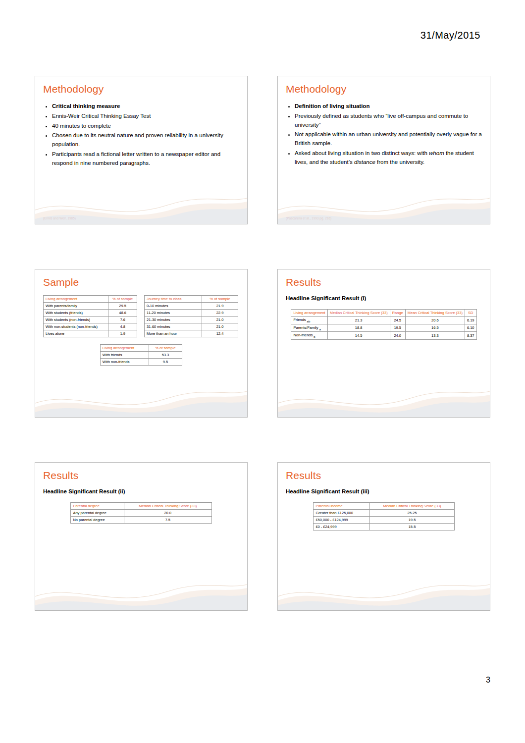31/May/2015
Methodology
Critical thinking measure
Ennis-Weir Critical Thinking Essay Test
40 minutes to complete
Chosen due to its neutral nature and proven reliability in a university population.
Participants read a fictional letter written to a newspaper editor and respond in nine numbered paragraphs.
(Ennis and Weir, 1985)
Methodology
Definition of living situation
Previously defined as students who “live off-campus and commute to university”
Not applicable within an urban university and potentially overly vague for a British sample.
Asked about living situation in two distinct ways: with whom the student lives, and the student’s distance from the university.
(Pascarella et al., 1993 pg. 216)
Sample
| Living arrangement | % of sample |
| --- | --- |
| With parents/family | 29.5 |
| With students (friends) | 48.6 |
| With students (non-friends) | 7.6 |
| With non-students (non-friends) | 4.8 |
| Lives alone | 1.9 |
| Journey time to class | % of sample |
| --- | --- |
| 0-10 minutes | 21.9 |
| 11-20 minutes | 22.9 |
| 21-30 minutes | 21.0 |
| 31-60 minutes | 21.0 |
| More than an hour | 12.4 |
| Living arrangement | % of sample |
| --- | --- |
| With friends | 53.3 |
| With non-friends | 9.5 |
Results
Headline Significant Result (i)
| Living arrangement | Median Critical Thinking Score (33) | Range | Mean Critical Thinking Score (33) | SD |
| --- | --- | --- | --- | --- |
| Friends ab | 21.3 | 24.5 | 20.6 | 6.19 |
| Parents/Family a | 18.8 | 19.5 | 16.5 | 6.10 |
| Non-friends b | 14.5 | 24.0 | 13.3 | 8.37 |
Results
Headline Significant Result (ii)
| Parental degree | Median Critical Thinking Score (33) |
| --- | --- |
| Any parental degree | 20.0 |
| No parental degree | 7.5 |
Results
Headline Significant Result (iii)
| Parental income | Median Critical Thinking Score (33) |
| --- | --- |
| Greater than £125,000 | 25.25 |
| £50,000 - £124,999 | 19.5 |
| £0 - £24,999 | 15.5 |
3